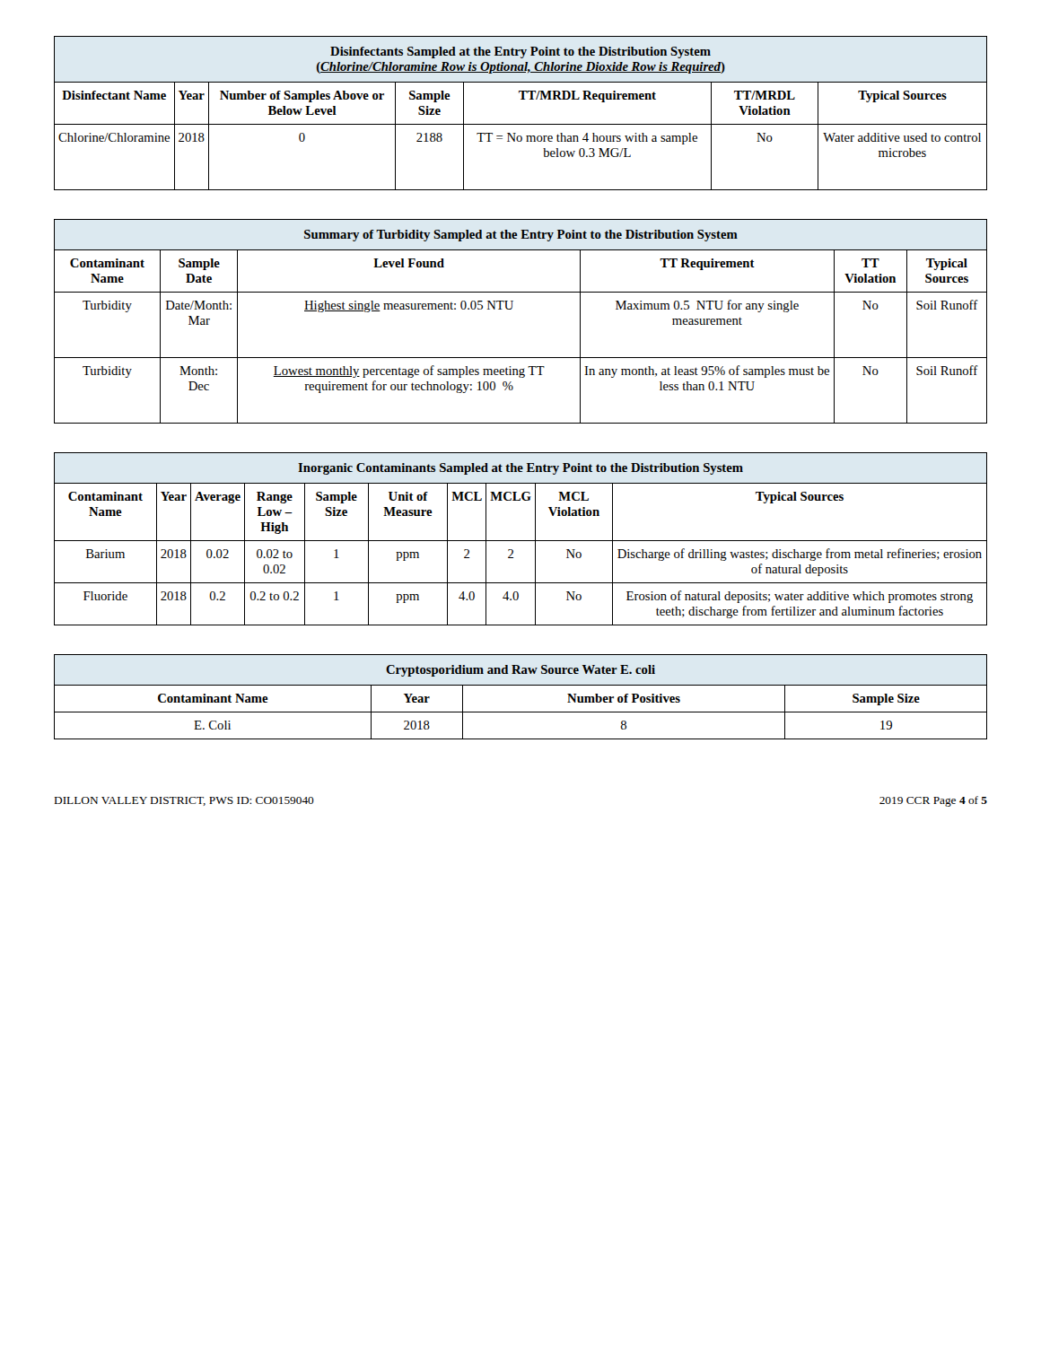Disinfectants Sampled at the Entry Point to the Distribution System ( Chlorine/Chloramine Row is Optional, Chlorine Dioxide Row is Required )
| Disinfectant Name | Year | Number of Samples Above or Below Level | Sample Size | TT/MRDL Requirement | TT/MRDL Violation | Typical Sources |
| --- | --- | --- | --- | --- | --- | --- |
| Chlorine/Chloramine | 2018 | 0 | 2188 | TT = No more than 4 hours with a sample below 0.3 MG/L | No | Water additive used to control microbes |
Summary of Turbidity Sampled at the Entry Point to the Distribution System
| Contaminant Name | Sample Date | Level Found | TT Requirement | TT Violation | Typical Sources |
| --- | --- | --- | --- | --- | --- |
| Turbidity | Date/Month: Mar | Highest single measurement: 0.05 NTU | Maximum 0.5 NTU for any single measurement | No | Soil Runoff |
| Turbidity | Month: Dec | Lowest monthly percentage of samples meeting TT requirement for our technology: 100 % | In any month, at least 95% of samples must be less than 0.1 NTU | No | Soil Runoff |
Inorganic Contaminants Sampled at the Entry Point to the Distribution System
| Contaminant Name | Year | Average | Range Low – High | Sample Size | Unit of Measure | MCL | MCLG | MCL Violation | Typical Sources |
| --- | --- | --- | --- | --- | --- | --- | --- | --- | --- |
| Barium | 2018 | 0.02 | 0.02 to 0.02 | 1 | ppm | 2 | 2 | No | Discharge of drilling wastes; discharge from metal refineries; erosion of natural deposits |
| Fluoride | 2018 | 0.2 | 0.2 to 0.2 | 1 | ppm | 4.0 | 4.0 | No | Erosion of natural deposits; water additive which promotes strong teeth; discharge from fertilizer and aluminum factories |
Cryptosporidium and Raw Source Water E. coli
| Contaminant Name | Year | Number of Positives | Sample Size |
| --- | --- | --- | --- |
| E. Coli | 2018 | 8 | 19 |
DILLON VALLEY DISTRICT, PWS ID: CO0159040
2019 CCR Page 4 of 5